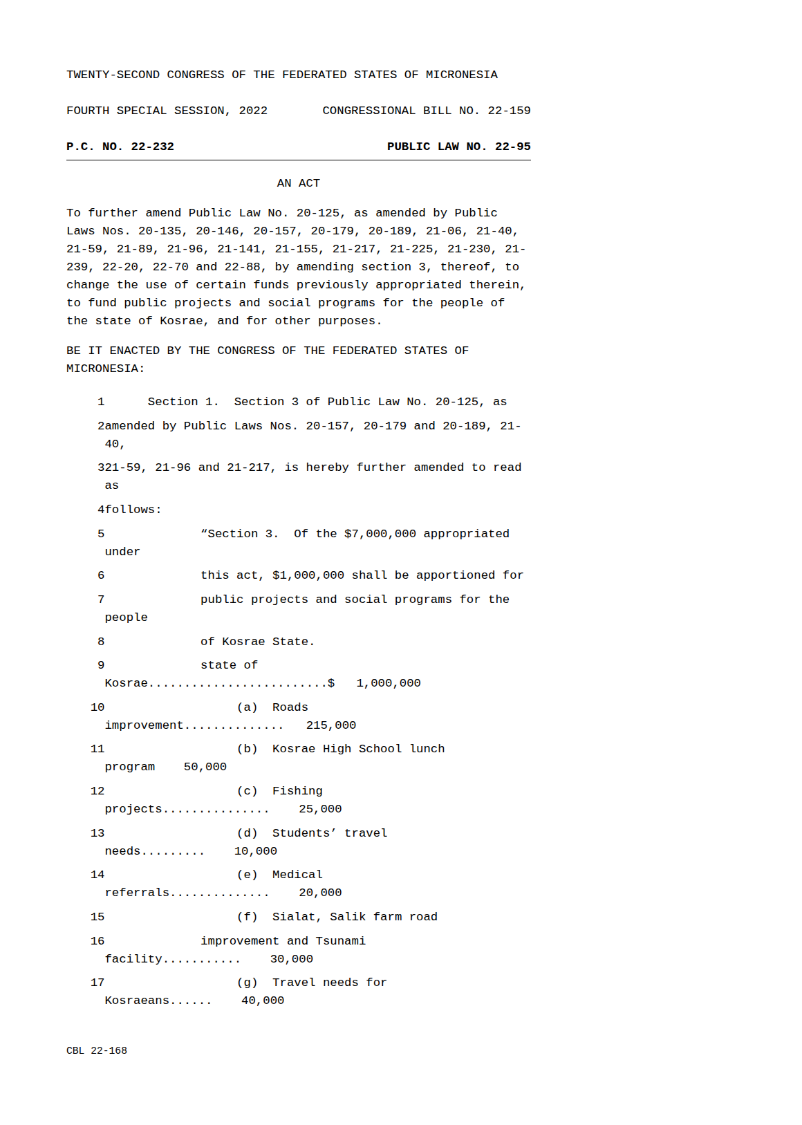TWENTY-SECOND CONGRESS OF THE FEDERATED STATES OF MICRONESIA
FOURTH SPECIAL SESSION, 2022 CONGRESSIONAL BILL NO. 22-159
P.C. NO. 22-232 PUBLIC LAW NO. 22-95
AN ACT
To further amend Public Law No. 20-125, as amended by Public Laws Nos. 20-135, 20-146, 20-157, 20-179, 20-189, 21-06, 21-40, 21-59, 21-89, 21-96, 21-141, 21-155, 21-217, 21-225, 21-230, 21-239, 22-20, 22-70 and 22-88, by amending section 3, thereof, to change the use of certain funds previously appropriated therein, to fund public projects and social programs for the people of the state of Kosrae, and for other purposes.
BE IT ENACTED BY THE CONGRESS OF THE FEDERATED STATES OF MICRONESIA:
| 1 | Section 1. Section 3 of Public Law No. 20-125, as |
| 2 | amended by Public Laws Nos. 20-157, 20-179 and 20-189, 21-40, |
| 3 | 21-59, 21-96 and 21-217, is hereby further amended to read as |
| 4 | follows: |
| 5 | “Section 3. Of the $7,000,000 appropriated under |
| 6 | this act, $1,000,000 shall be apportioned for |
| 7 | public projects and social programs for the people |
| 8 | of Kosrae State. |
| 9 | state of Kosrae ......................... $ 1,000,000 |
| 10 | (a) Roads improvement .............. 215,000 |
| 11 | (b) Kosrae High School lunch program 50,000 |
| 12 | (c) Fishing projects ............... 25,000 |
| 13 | (d) Students’ travel needs ......... 10,000 |
| 14 | (e) Medical referrals .............. 20,000 |
| 15 | (f) Sialat, Salik farm road |
| 16 | improvement and Tsunami facility ........... 30,000 |
| 17 | (g) Travel needs for Kosraeans ...... 40,000 |
CBL 22-168